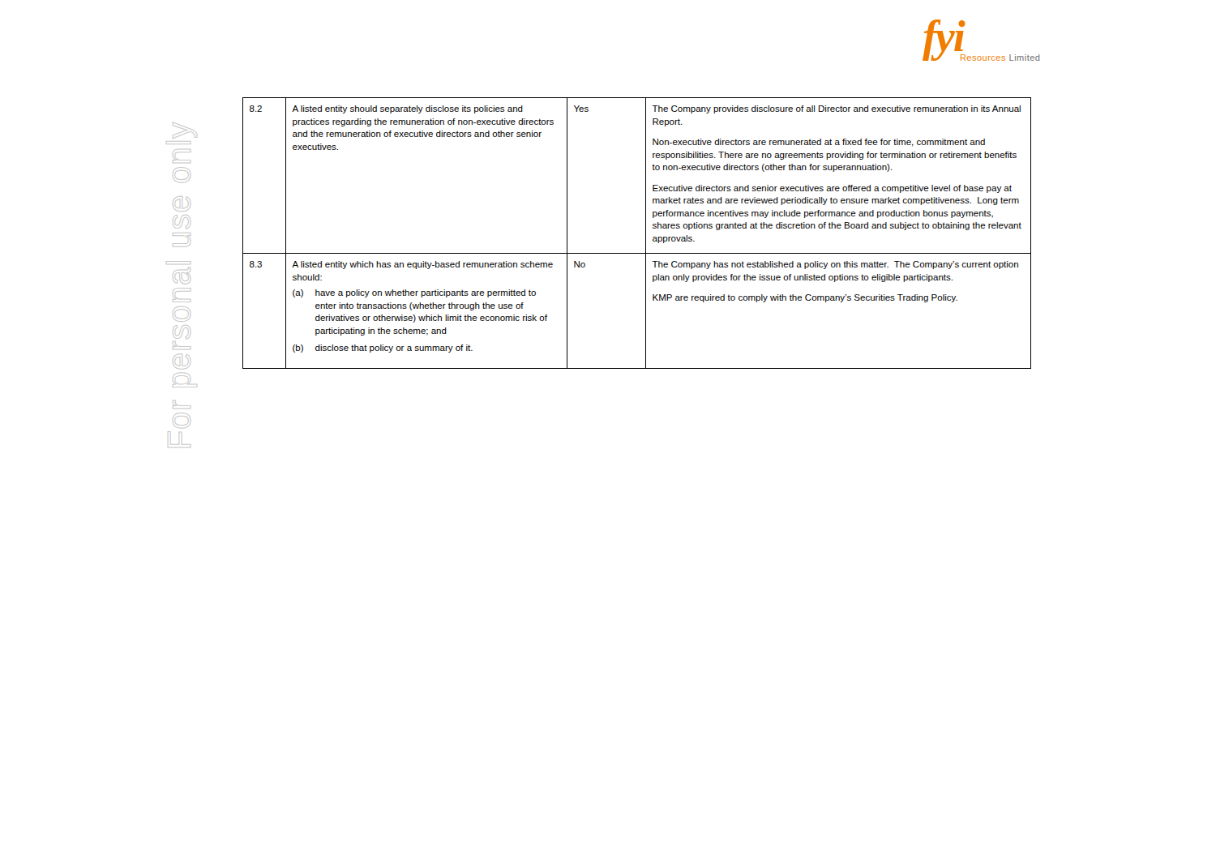For personal use only
fyi Resources Limited
| 8.2 | A listed entity should separately disclose its policies and practices regarding the remuneration of non-executive directors and the remuneration of executive directors and other senior executives. | Yes | The Company provides disclosure of all Director and executive remuneration in its Annual Report. Non-executive directors are remunerated at a fixed fee for time, commitment and responsibilities. There are no agreements providing for termination or retirement benefits to non-executive directors (other than for superannuation). Executive directors and senior executives are offered a competitive level of base pay at market rates and are reviewed periodically to ensure market competitiveness. Long term performance incentives may include performance and production bonus payments, shares options granted at the discretion of the Board and subject to obtaining the relevant approvals. |
| 8.3 | A listed entity which has an equity-based remuneration scheme should: (a) have a policy on whether participants are permitted to enter into transactions (whether through the use of derivatives or otherwise) which limit the economic risk of participating in the scheme; and (b) disclose that policy or a summary of it. | No | The Company has not established a policy on this matter. The Company’s current option plan only provides for the issue of unlisted options to eligible participants. KMP are required to comply with the Company’s Securities Trading Policy. |